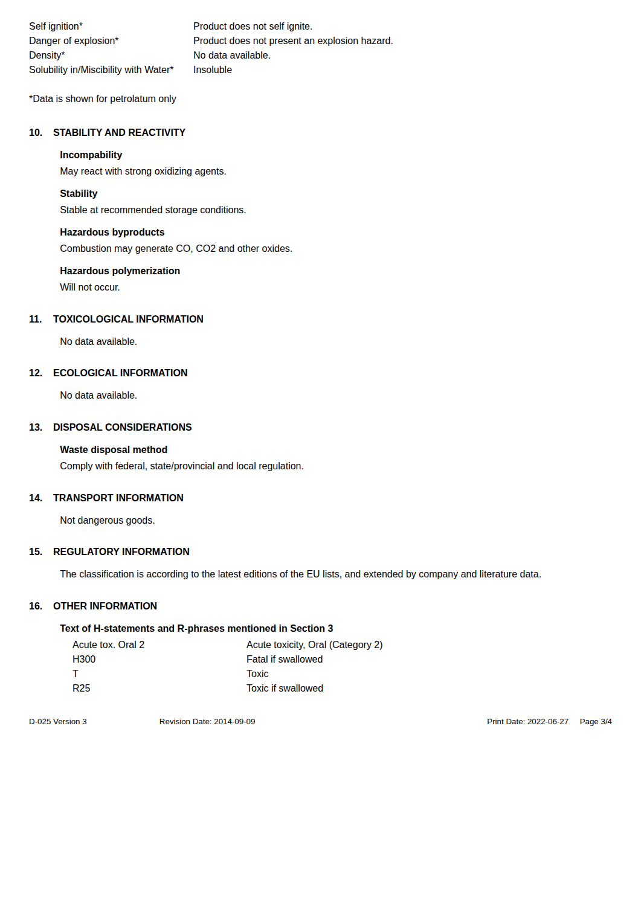| Self ignition* | Product does not self ignite. |
| Danger of explosion* | Product does not present an explosion hazard. |
| Density* | No data available. |
| Solubility in/Miscibility with Water* | Insoluble |
*Data is shown for petrolatum only
10. STABILITY AND REACTIVITY
Incompability
May react with strong oxidizing agents.
Stability
Stable at recommended storage conditions.
Hazardous byproducts
Combustion may generate CO, CO2 and other oxides.
Hazardous polymerization
Will not occur.
11. TOXICOLOGICAL INFORMATION
No data available.
12. ECOLOGICAL INFORMATION
No data available.
13. DISPOSAL CONSIDERATIONS
Waste disposal method
Comply with federal, state/provincial and local regulation.
14. TRANSPORT INFORMATION
Not dangerous goods.
15. REGULATORY INFORMATION
The classification is according to the latest editions of the EU lists, and extended by company and literature data.
16. OTHER INFORMATION
Text of H-statements and R-phrases mentioned in Section 3
| Acute tox. Oral 2 | Acute toxicity, Oral (Category 2) |
| H300 | Fatal if swallowed |
| T | Toxic |
| R25 | Toxic if swallowed |
| D-025 Version 3 | Revision Date: 2014-09-09 | Print Date: 2022-06-27 Page 3/4 |